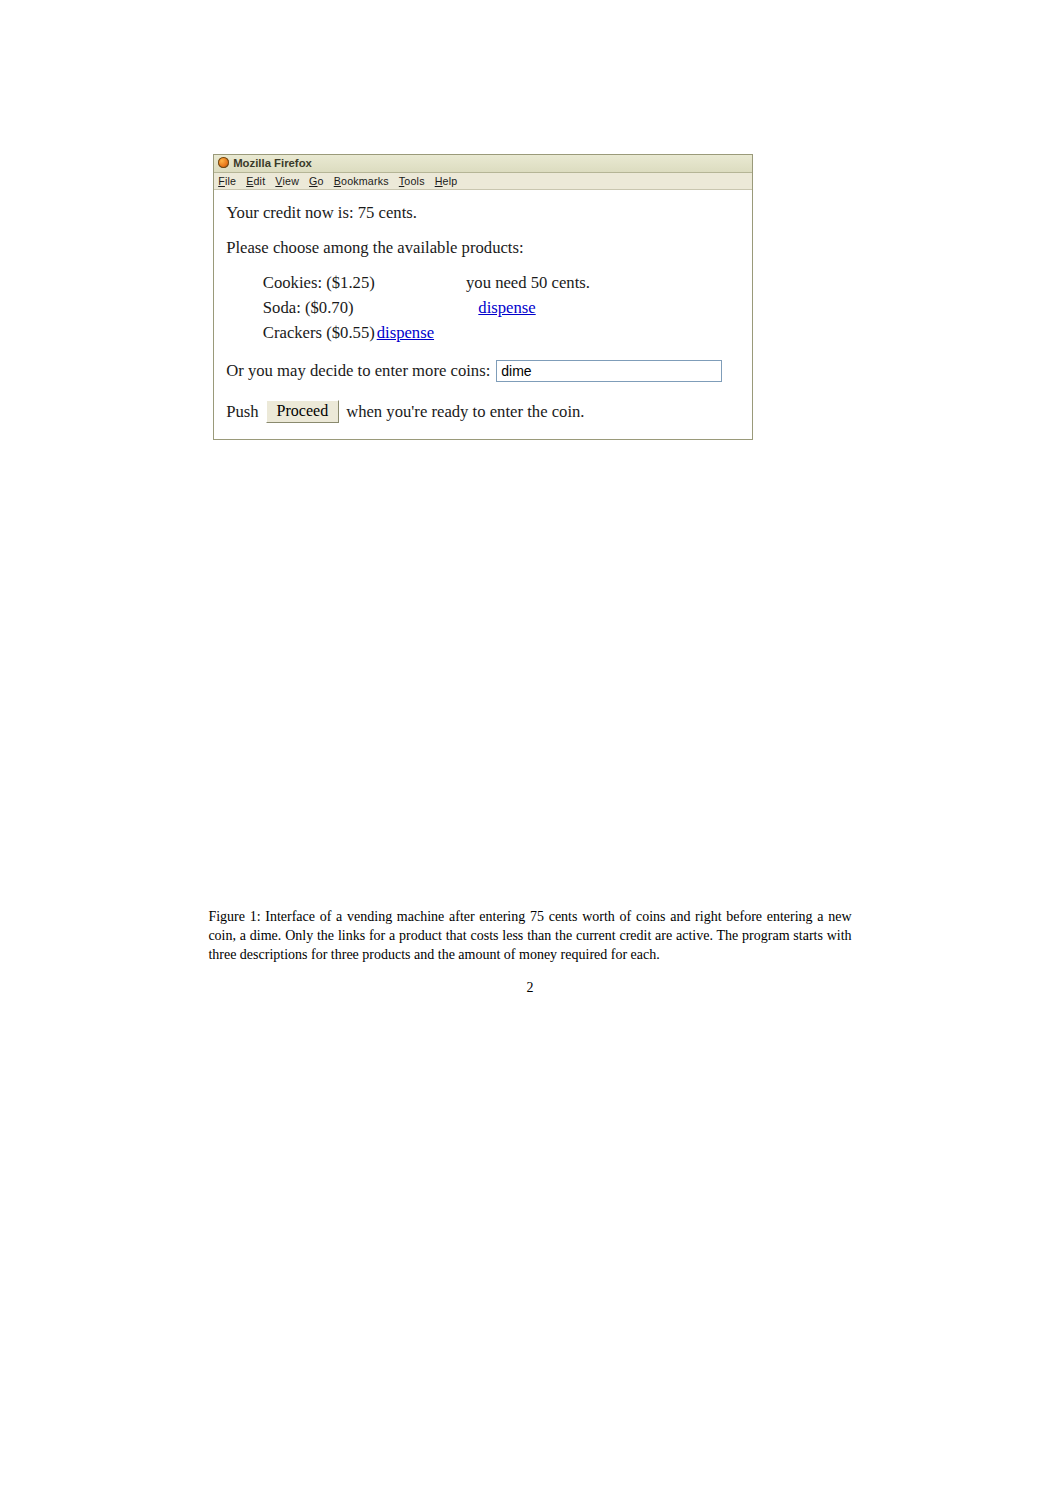Mozilla Firefox
File Edit View Go Bookmarks Tools Help
Your credit now is: 75 cents.
Please choose among the available products:
Cookies: ($1.25) you need 50 cents.
Soda: ($0.70) dispense
Crackers ($0.55) dispense
Or you may decide to enter more coins:
Push Proceed when you're ready to enter the coin.
Figure 1: Interface of a vending machine after entering 75 cents worth of coins and right before entering a new coin, a dime. Only the links for a product that costs less than the current credit are active. The program starts with three descriptions for three products and the amount of money required for each.
2